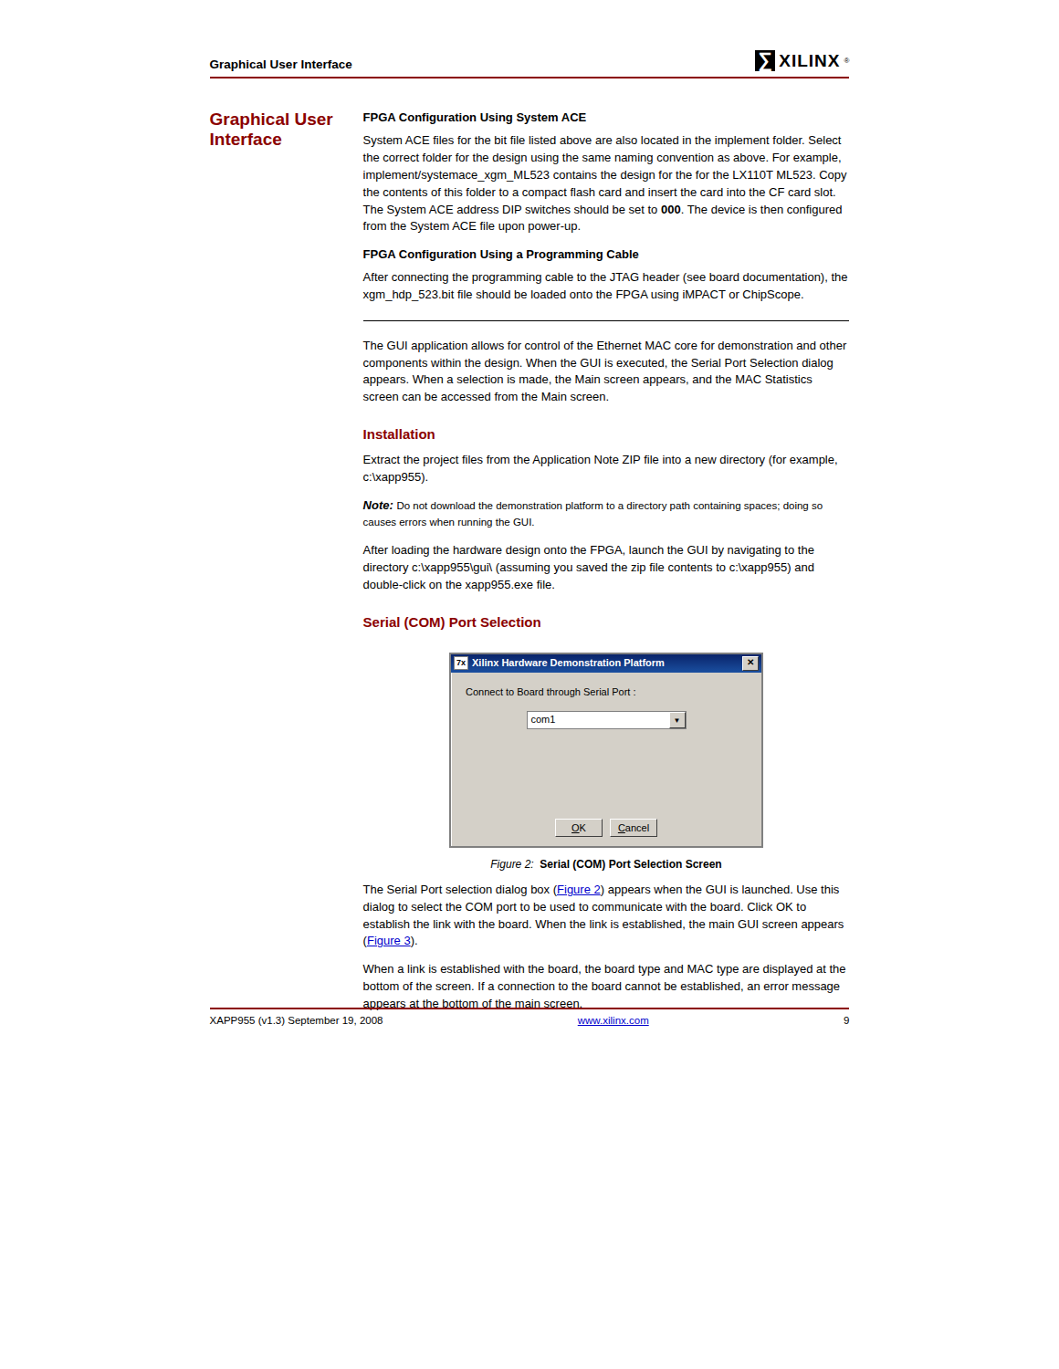Graphical User Interface
∑ XILINX®
Graphical User Interface
FPGA Configuration Using System ACE
System ACE files for the bit file listed above are also located in the implement folder. Select the correct folder for the design using the same naming convention as above. For example, implement/systemace_xgm_ML523 contains the design for the for the LX110T ML523. Copy the contents of this folder to a compact flash card and insert the card into the CF card slot. The System ACE address DIP switches should be set to 000. The device is then configured from the System ACE file upon power-up.
FPGA Configuration Using a Programming Cable
After connecting the programming cable to the JTAG header (see board documentation), the xgm_hdp_523.bit file should be loaded onto the FPGA using iMPACT or ChipScope.
The GUI application allows for control of the Ethernet MAC core for demonstration and other components within the design. When the GUI is executed, the Serial Port Selection dialog appears. When a selection is made, the Main screen appears, and the MAC Statistics screen can be accessed from the Main screen.
Installation
Extract the project files from the Application Note ZIP file into a new directory (for example, c:\xapp955).
Note: Do not download the demonstration platform to a directory path containing spaces; doing so causes errors when running the GUI.
After loading the hardware design onto the FPGA, launch the GUI by navigating to the directory c:\xapp955\gui\ (assuming you saved the zip file contents to c:\xapp955) and double-click on the xapp955.exe file.
Serial (COM) Port Selection
7x Xilinx Hardware Demonstration Platform ✕
Connect to Board through Serial Port :
com1 ▼
OK
Cancel
Figure 2: Serial (COM) Port Selection Screen
The Serial Port selection dialog box (Figure 2) appears when the GUI is launched. Use this dialog to select the COM port to be used to communicate with the board. Click OK to establish the link with the board. When the link is established, the main GUI screen appears (Figure 3).
When a link is established with the board, the board type and MAC type are displayed at the bottom of the screen. If a connection to the board cannot be established, an error message appears at the bottom of the main screen.
XAPP955 (v1.3) September 19, 2008
www.xilinx.com
9